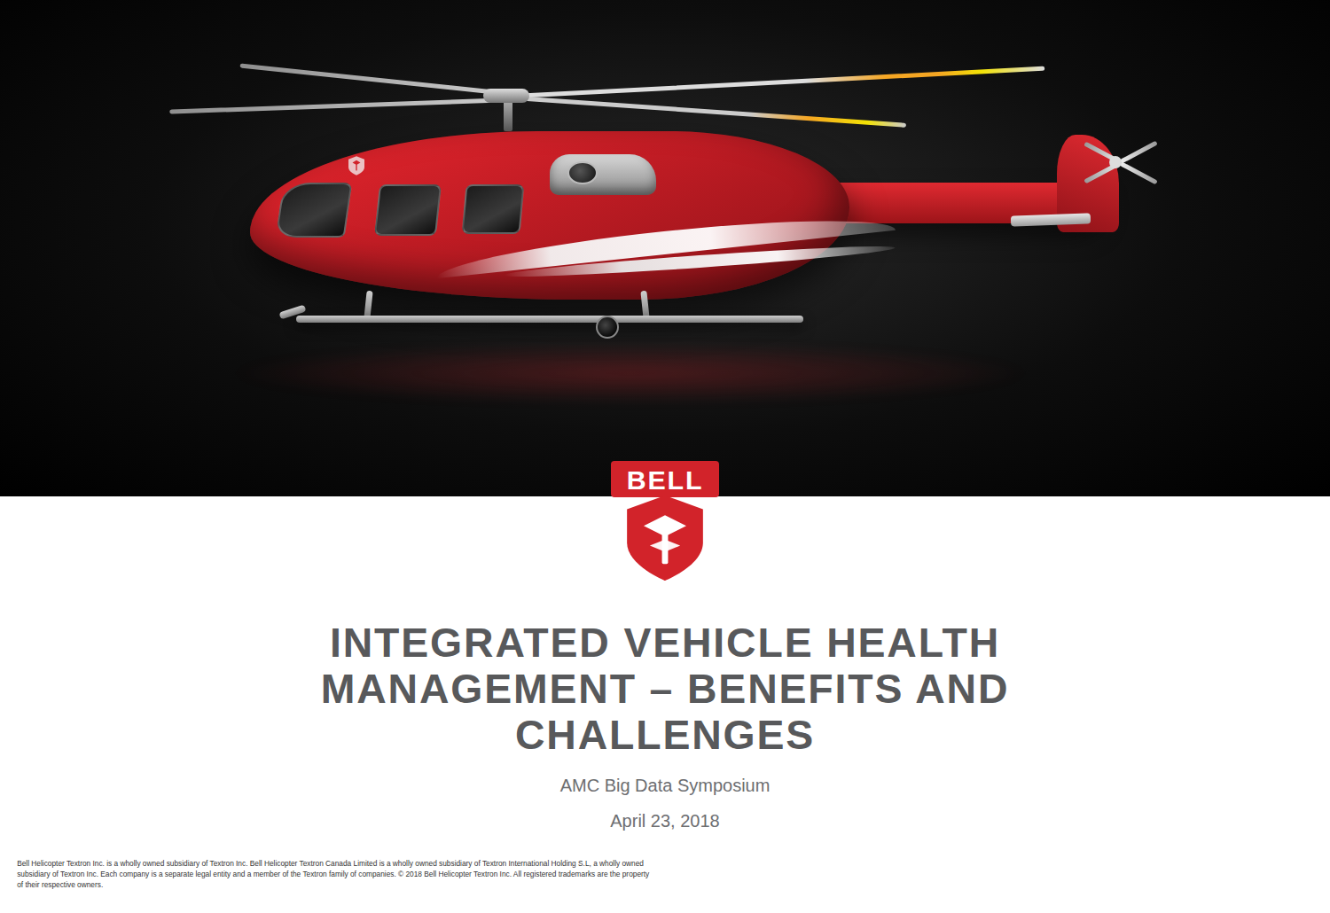BELL
Integrated Vehicle Health Management – Benefits and Challenges
AMC Big Data Symposium
April 23, 2018
Bell Helicopter Textron Inc. is a wholly owned subsidiary of Textron Inc. Bell Helicopter Textron Canada Limited is a wholly owned subsidiary of Textron International Holding S.L, a wholly owned subsidiary of Textron Inc. Each company is a separate legal entity and a member of the Textron family of companies. © 2018 Bell Helicopter Textron Inc. All registered trademarks are the property of their respective owners.